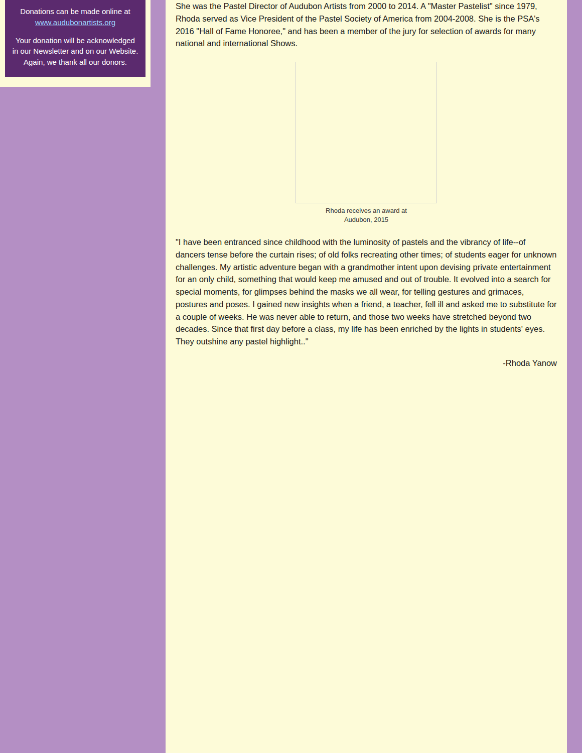Donations can be made online at
www.audubonartists.org
Your donation will be acknowledged in our Newsletter and on our Website. Again, we thank all our donors.
She was the Pastel Director of Audubon Artists from 2000 to 2014. A "Master Pastelist" since 1979, Rhoda served as Vice President of the Pastel Society of America from 2004-2008. She is the PSA's 2016 "Hall of Fame Honoree," and has been a member of the jury for selection of awards for many national and international Shows.
Rhoda receives an award at
Audubon, 2015
"I have been entranced since childhood with the luminosity of pastels and the vibrancy of life--of dancers tense before the curtain rises; of old folks recreating other times; of students eager for unknown challenges. My artistic adventure began with a grandmother intent upon devising private entertainment for an only child, something that would keep me amused and out of trouble. It evolved into a search for special moments, for glimpses behind the masks we all wear, for telling gestures and grimaces, postures and poses. I gained new insights when a friend, a teacher, fell ill and asked me to substitute for a couple of weeks. He was never able to return, and those two weeks have stretched beyond two decades. Since that first day before a class, my life has been enriched by the lights in students' eyes. They outshine any pastel highlight.."
-Rhoda Yanow